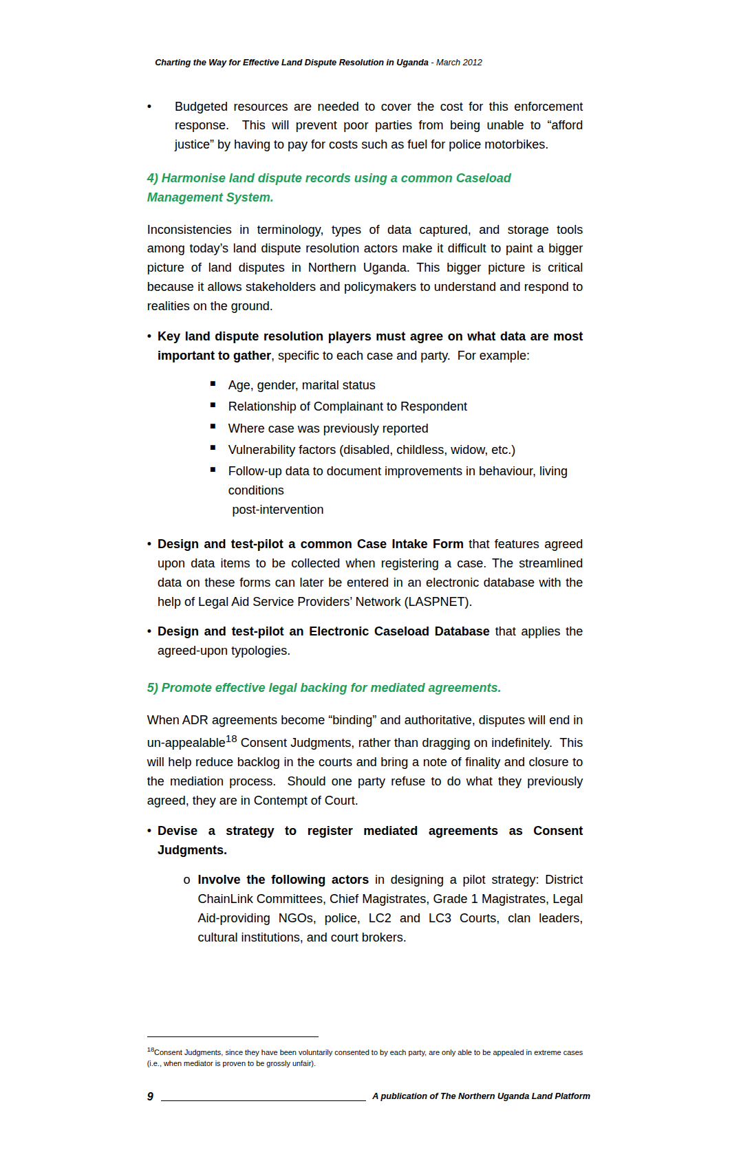Charting the Way for Effective Land Dispute Resolution in Uganda - March 2012
•
Budgeted resources are needed to cover the cost for this enforcement response. This will prevent poor parties from being unable to “afford justice” by having to pay for costs such as fuel for police motorbikes.
4) Harmonise land dispute records using a common Caseload Management System.
Inconsistencies in terminology, types of data captured, and storage tools among today’s land dispute resolution actors make it difficult to paint a bigger picture of land disputes in Northern Uganda. This bigger picture is critical because it allows stakeholders and policymakers to understand and respond to realities on the ground.
•
Key land dispute resolution players must agree on what data are most important to gather, specific to each case and party. For example:
Age, gender, marital status
Relationship of Complainant to Respondent
Where case was previously reported
Vulnerability factors (disabled, childless, widow, etc.)
Follow-up data to document improvements in behaviour, living conditionspost-intervention
•
Design and test-pilot a common Case Intake Form that features agreed upon data items to be collected when registering a case. The streamlined data on these forms can later be entered in an electronic database with the help of Legal Aid Service Providers’ Network (LASPNET).
•
Design and test-pilot an Electronic Caseload Database that applies the agreed-upon typologies.
5) Promote effective legal backing for mediated agreements.
When ADR agreements become “binding” and authoritative, disputes will end in un-appealable18 Consent Judgments, rather than dragging on indefinitely. This will help reduce backlog in the courts and bring a note of finality and closure to the mediation process. Should one party refuse to do what they previously agreed, they are in Contempt of Court.
•
Devise a strategy to register mediated agreements as Consent Judgments.
o
Involve the following actors in designing a pilot strategy: District ChainLink Committees, Chief Magistrates, Grade 1 Magistrates, Legal Aid-providing NGOs, police, LC2 and LC3 Courts, clan leaders, cultural institutions, and court brokers.
18Consent Judgments, since they have been voluntarily consented to by each party, are only able to be appealed in extreme cases (i.e., when mediator is proven to be grossly unfair).
9
A publication of The Northern Uganda Land Platform